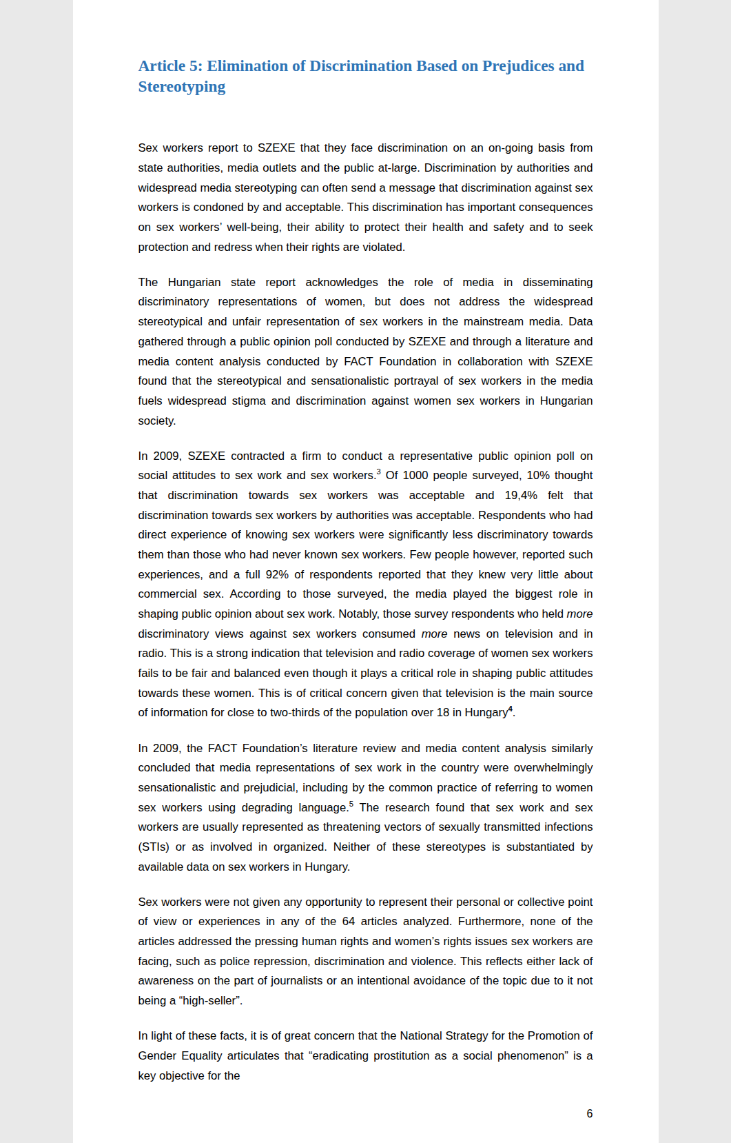Article 5: Elimination of Discrimination Based on Prejudices and Stereotyping
Sex workers report to SZEXE that they face discrimination on an on-going basis from state authorities, media outlets and the public at-large. Discrimination by authorities and widespread media stereotyping can often send a message that discrimination against sex workers is condoned by and acceptable. This discrimination has important consequences on sex workers’ well-being, their ability to protect their health and safety and to seek protection and redress when their rights are violated.
The Hungarian state report acknowledges the role of media in disseminating discriminatory representations of women, but does not address the widespread stereotypical and unfair representation of sex workers in the mainstream media. Data gathered through a public opinion poll conducted by SZEXE and through a literature and media content analysis conducted by FACT Foundation in collaboration with SZEXE found that the stereotypical and sensationalistic portrayal of sex workers in the media fuels widespread stigma and discrimination against women sex workers in Hungarian society.
In 2009, SZEXE contracted a firm to conduct a representative public opinion poll on social attitudes to sex work and sex workers.3 Of 1000 people surveyed, 10% thought that discrimination towards sex workers was acceptable and 19,4% felt that discrimination towards sex workers by authorities was acceptable. Respondents who had direct experience of knowing sex workers were significantly less discriminatory towards them than those who had never known sex workers. Few people however, reported such experiences, and a full 92% of respondents reported that they knew very little about commercial sex. According to those surveyed, the media played the biggest role in shaping public opinion about sex work. Notably, those survey respondents who held more discriminatory views against sex workers consumed more news on television and in radio. This is a strong indication that television and radio coverage of women sex workers fails to be fair and balanced even though it plays a critical role in shaping public attitudes towards these women. This is of critical concern given that television is the main source of information for close to two-thirds of the population over 18 in Hungary4.
In 2009, the FACT Foundation’s literature review and media content analysis similarly concluded that media representations of sex work in the country were overwhelmingly sensationalistic and prejudicial, including by the common practice of referring to women sex workers using degrading language.5 The research found that sex work and sex workers are usually represented as threatening vectors of sexually transmitted infections (STIs) or as involved in organized. Neither of these stereotypes is substantiated by available data on sex workers in Hungary.
Sex workers were not given any opportunity to represent their personal or collective point of view or experiences in any of the 64 articles analyzed. Furthermore, none of the articles addressed the pressing human rights and women’s rights issues sex workers are facing, such as police repression, discrimination and violence. This reflects either lack of awareness on the part of journalists or an intentional avoidance of the topic due to it not being a “high-seller”.
In light of these facts, it is of great concern that the National Strategy for the Promotion of Gender Equality articulates that “eradicating prostitution as a social phenomenon” is a key objective for the
6